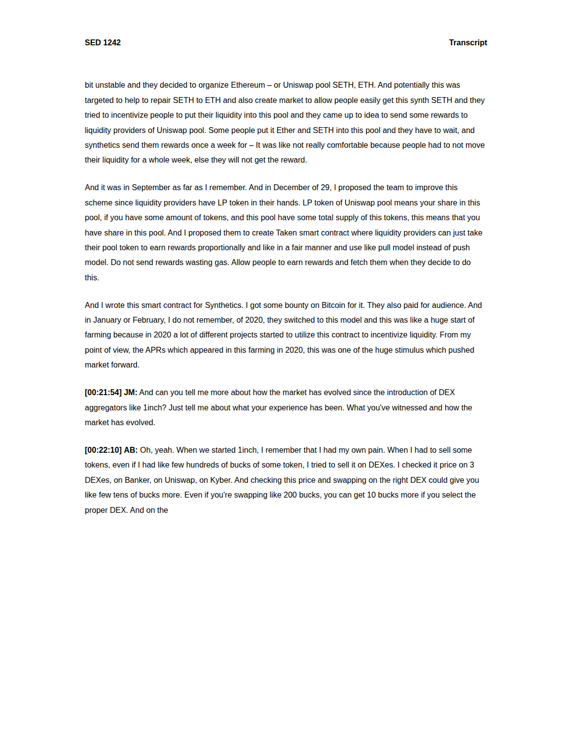SED 1242 Transcript
bit unstable and they decided to organize Ethereum – or Uniswap pool SETH, ETH. And potentially this was targeted to help to repair SETH to ETH and also create market to allow people easily get this synth SETH and they tried to incentivize people to put their liquidity into this pool and they came up to idea to send some rewards to liquidity providers of Uniswap pool. Some people put it Ether and SETH into this pool and they have to wait, and synthetics send them rewards once a week for – It was like not really comfortable because people had to not move their liquidity for a whole week, else they will not get the reward.
And it was in September as far as I remember. And in December of 29, I proposed the team to improve this scheme since liquidity providers have LP token in their hands. LP token of Uniswap pool means your share in this pool, if you have some amount of tokens, and this pool have some total supply of this tokens, this means that you have share in this pool. And I proposed them to create Taken smart contract where liquidity providers can just take their pool token to earn rewards proportionally and like in a fair manner and use like pull model instead of push model. Do not send rewards wasting gas. Allow people to earn rewards and fetch them when they decide to do this.
And I wrote this smart contract for Synthetics. I got some bounty on Bitcoin for it. They also paid for audience. And in January or February, I do not remember, of 2020, they switched to this model and this was like a huge start of farming because in 2020 a lot of different projects started to utilize this contract to incentivize liquidity. From my point of view, the APRs which appeared in this farming in 2020, this was one of the huge stimulus which pushed market forward.
[00:21:54] JM: And can you tell me more about how the market has evolved since the introduction of DEX aggregators like 1inch? Just tell me about what your experience has been. What you've witnessed and how the market has evolved.
[00:22:10] AB: Oh, yeah. When we started 1inch, I remember that I had my own pain. When I had to sell some tokens, even if I had like few hundreds of bucks of some token, I tried to sell it on DEXes. I checked it price on 3 DEXes, on Banker, on Uniswap, on Kyber. And checking this price and swapping on the right DEX could give you like few tens of bucks more. Even if you're swapping like 200 bucks, you can get 10 bucks more if you select the proper DEX. And on the